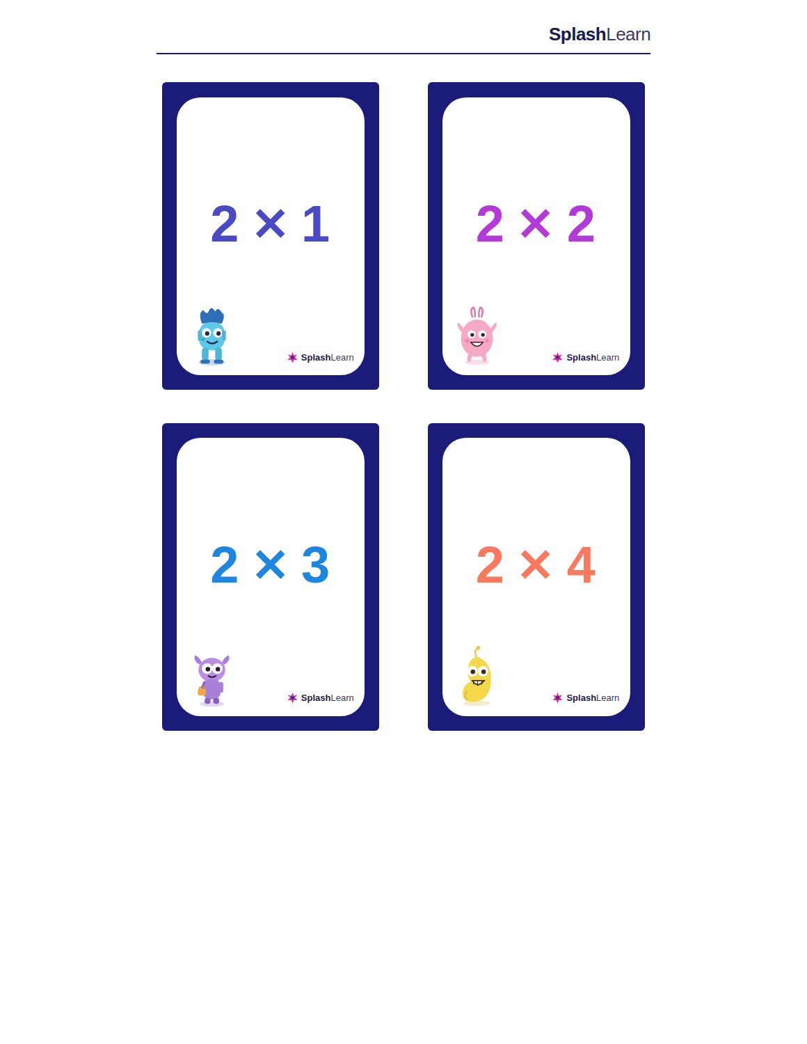SplashLearn
2✕1
SplashLearn
2✕2
SplashLearn
2✕3
SplashLearn
2✕4
SplashLearn